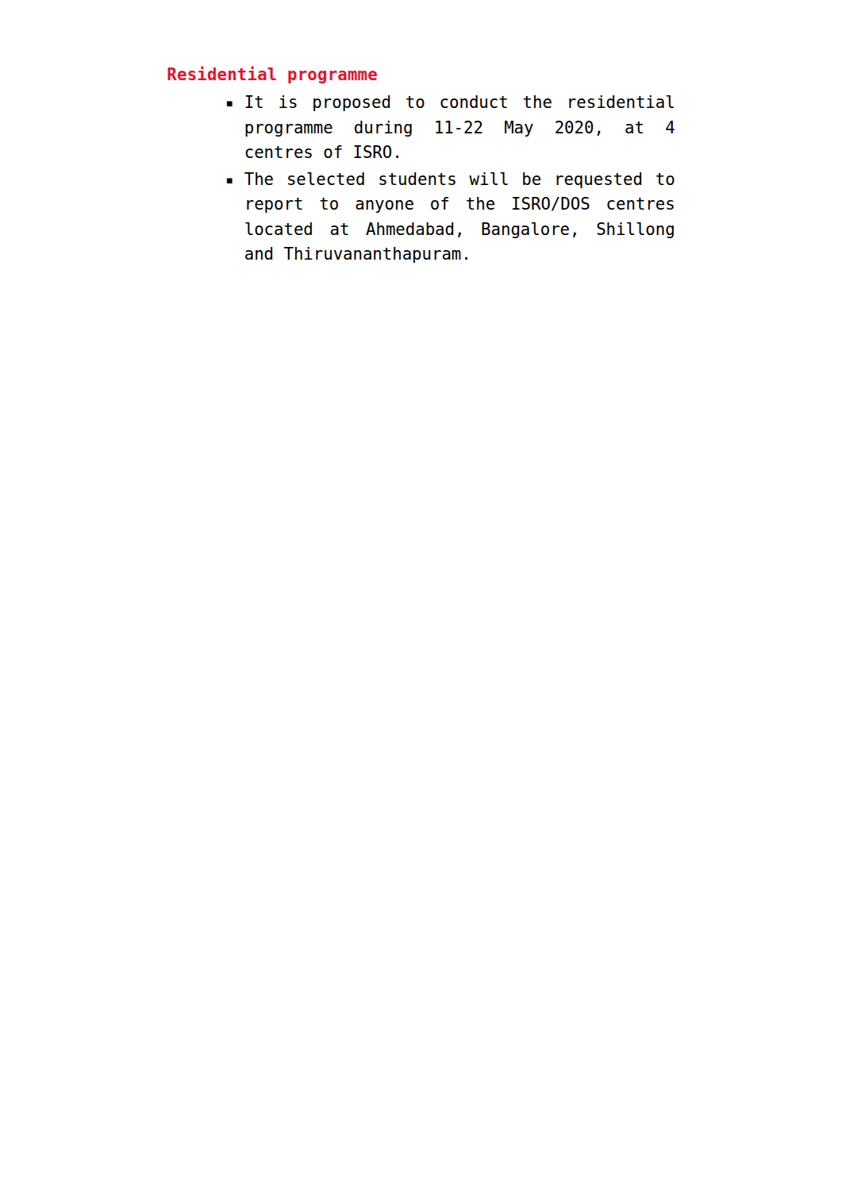Residential programme
It is proposed to conduct the residential programme during 11-22 May 2020, at 4 centres of ISRO.
The selected students will be requested to report to anyone of the ISRO/DOS centres located at Ahmedabad, Bangalore, Shillong and Thiruvananthapuram.